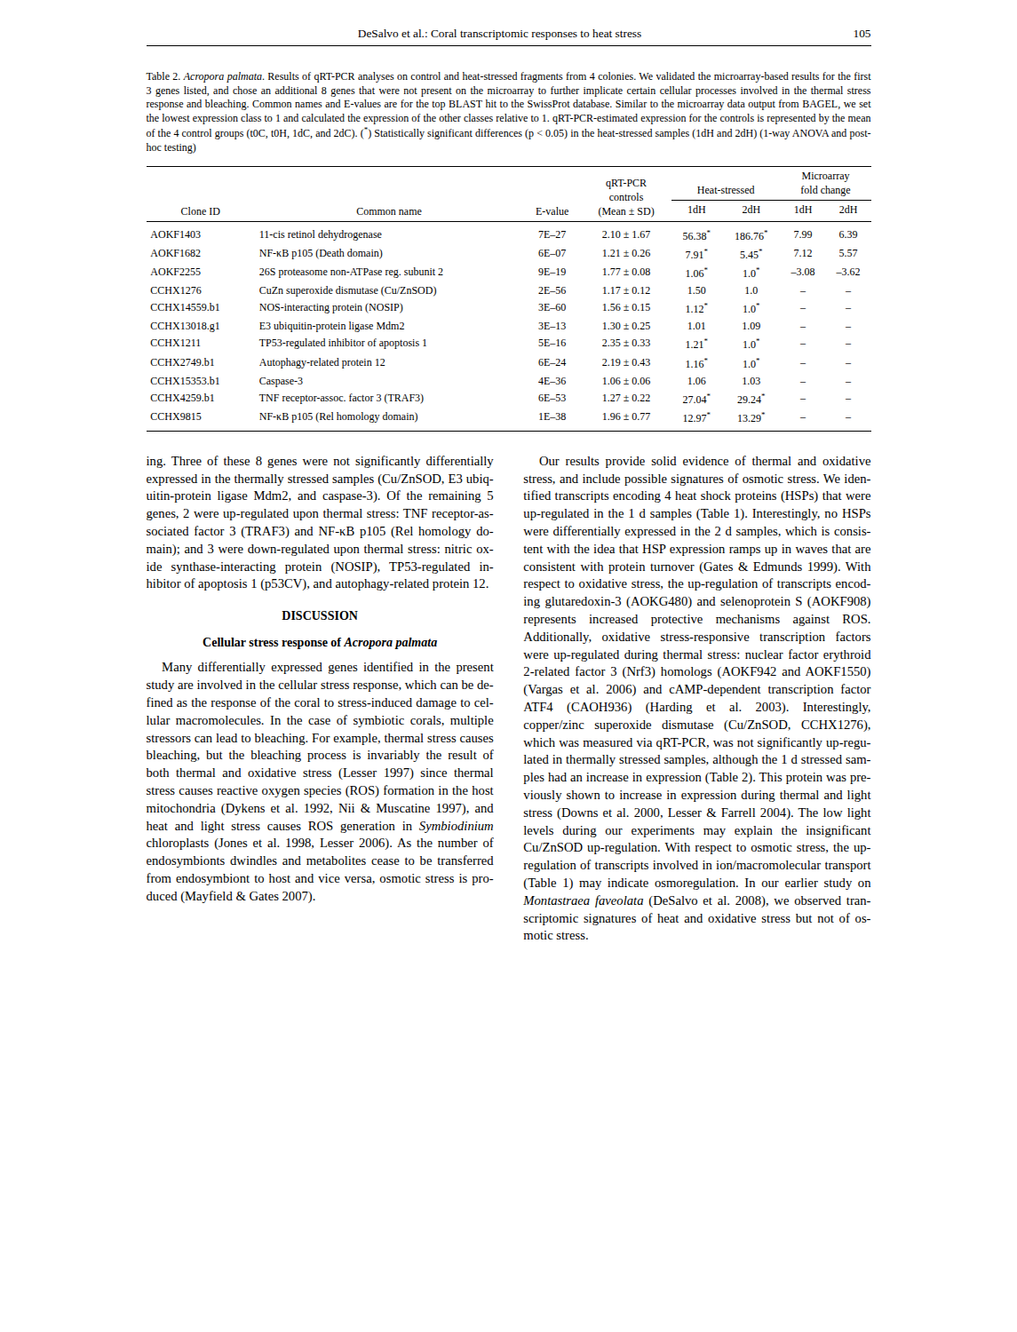DeSalvo et al.: Coral transcriptomic responses to heat stress 105
Table 2. Acropora palmata. Results of qRT-PCR analyses on control and heat-stressed fragments from 4 colonies. We validated the microarray-based results for the first 3 genes listed, and chose an additional 8 genes that were not present on the microarray to further implicate certain cellular processes involved in the thermal stress response and bleaching. Common names and E-values are for the top BLAST hit to the SwissProt database. Similar to the microarray data output from BAGEL, we set the lowest expression class to 1 and calculated the expression of the other classes relative to 1. qRT-PCR-estimated expression for the controls is represented by the mean of the 4 control groups (t0C, t0H, 1dC, and 2dC). (*) Statistically significant differences (p < 0.05) in the heat-stressed samples (1dH and 2dH) (1-way ANOVA and post-hoc testing)
| Clone ID | Common name | E-value | qRT-PCR controls (Mean ± SD) | Heat-stressed | Microarray fold change |
| --- | --- | --- | --- | --- | --- |
| 1dH | 2dH | 1dH | 2dH |
| AOKF1403 | 11-cis retinol dehydrogenase | 7E–27 | 2.10 ± 1.67 | 56.38 * | 186.76 * | 7.99 | 6.39 |
| AOKF1682 | NF-κB p105 (Death domain) | 6E–07 | 1.21 ± 0.26 | 7.91 * | 5.45 * | 7.12 | 5.57 |
| AOKF2255 | 26S proteasome non-ATPase reg. subunit 2 | 9E–19 | 1.77 ± 0.08 | 1.06 * | 1.0 * | –3.08 | –3.62 |
| CCHX1276 | CuZn superoxide dismutase (Cu/ZnSOD) | 2E–56 | 1.17 ± 0.12 | 1.50 | 1.0 | – | – |
| CCHX14559.b1 | NOS-interacting protein (NOSIP) | 3E–60 | 1.56 ± 0.15 | 1.12 * | 1.0 * | – | – |
| CCHX13018.g1 | E3 ubiquitin-protein ligase Mdm2 | 3E–13 | 1.30 ± 0.25 | 1.01 | 1.09 | – | – |
| CCHX1211 | TP53-regulated inhibitor of apoptosis 1 | 5E–16 | 2.35 ± 0.33 | 1.21 * | 1.0 * | – | – |
| CCHX2749.b1 | Autophagy-related protein 12 | 6E–24 | 2.19 ± 0.43 | 1.16 * | 1.0 * | – | – |
| CCHX15353.b1 | Caspase-3 | 4E–36 | 1.06 ± 0.06 | 1.06 | 1.03 | – | – |
| CCHX4259.b1 | TNF receptor-assoc. factor 3 (TRAF3) | 6E–53 | 1.27 ± 0.22 | 27.04 * | 29.24 * | – | – |
| CCHX9815 | NF-κB p105 (Rel homology domain) | 1E–38 | 1.96 ± 0.77 | 12.97 * | 13.29 * | – | – |
ing. Three of these 8 genes were not significantly differentially expressed in the thermally stressed samples (Cu/ZnSOD, E3 ubiquitin-protein ligase Mdm2, and caspase-3). Of the remaining 5 genes, 2 were up-regulated upon thermal stress: TNF receptor-associated factor 3 (TRAF3) and NF-κB p105 (Rel homology domain); and 3 were down-regulated upon thermal stress: nitric oxide synthase-interacting protein (NOSIP), TP53-regulated inhibitor of apoptosis 1 (p53CV), and autophagy-related protein 12.
Discussion
Cellular stress response of Acropora palmata
Many differentially expressed genes identified in the present study are involved in the cellular stress response, which can be defined as the response of the coral to stress-induced damage to cellular macromolecules. In the case of symbiotic corals, multiple stressors can lead to bleaching. For example, thermal stress causes bleaching, but the bleaching process is invariably the result of both thermal and oxidative stress (Lesser 1997) since thermal stress causes reactive oxygen species (ROS) formation in the host mitochondria (Dykens et al. 1992, Nii & Muscatine 1997), and heat and light stress causes ROS generation in Symbiodinium chloroplasts (Jones et al. 1998, Lesser 2006). As the number of endosymbionts dwindles and metabolites cease to be transferred from endosymbiont to host and vice versa, osmotic stress is produced (Mayfield & Gates 2007).
Our results provide solid evidence of thermal and oxidative stress, and include possible signatures of osmotic stress. We identified transcripts encoding 4 heat shock proteins (HSPs) that were up-regulated in the 1 d samples (Table 1). Interestingly, no HSPs were differentially expressed in the 2 d samples, which is consistent with the idea that HSP expression ramps up in waves that are consistent with protein turnover (Gates & Edmunds 1999). With respect to oxidative stress, the up-regulation of transcripts encoding glutaredoxin-3 (AOKG480) and selenoprotein S (AOKF908) represents increased protective mechanisms against ROS. Additionally, oxidative stress-responsive transcription factors were up-regulated during thermal stress: nuclear factor erythroid 2-related factor 3 (Nrf3) homologs (AOKF942 and AOKF1550) (Vargas et al. 2006) and cAMP-dependent transcription factor ATF4 (CAOH936) (Harding et al. 2003). Interestingly, copper/zinc superoxide dismutase (Cu/ZnSOD, CCHX1276), which was measured via qRT-PCR, was not significantly up-regulated in thermally stressed samples, although the 1 d stressed samples had an increase in expression (Table 2). This protein was previously shown to increase in expression during thermal and light stress (Downs et al. 2000, Lesser & Farrell 2004). The low light levels during our experiments may explain the insignificant Cu/ZnSOD up-regulation. With respect to osmotic stress, the up-regulation of transcripts involved in ion/macromolecular transport (Table 1) may indicate osmoregulation. In our earlier study on Montastraea faveolata (DeSalvo et al. 2008), we observed transcriptomic signatures of heat and oxidative stress but not of osmotic stress.